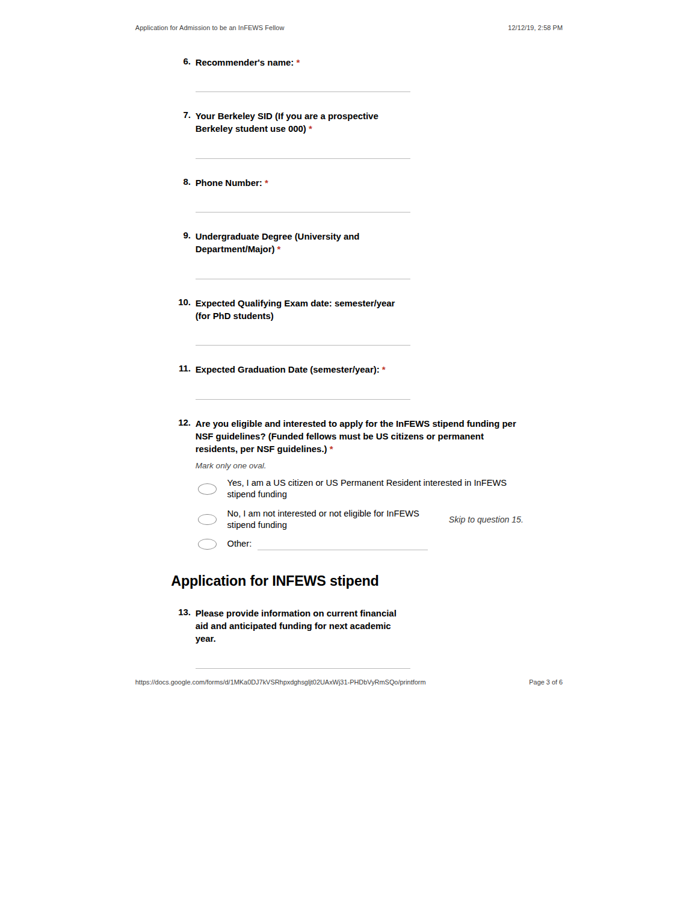Application for Admission to be an InFEWS Fellow 12/12/19, 2:58 PM
6.
Recommender's name: *
7.
Your Berkeley SID (If you are a prospective Berkeley student use 000) *
8.
Phone Number: *
9.
Undergraduate Degree (University and Department/Major) *
10.
Expected Qualifying Exam date: semester/year (for PhD students)
11.
Expected Graduation Date (semester/year): *
12.
Are you eligible and interested to apply for the InFEWS stipend funding per NSF guidelines? (Funded fellows must be US citizens or permanent residents, per NSF guidelines.) *
Mark only one oval.
Yes, I am a US citizen or US Permanent Resident interested in InFEWS stipend funding
No, I am not interested or not eligible for InFEWS stipend funding Skip to question 15.
Other:
Application for INFEWS stipend
13.
Please provide information on current financial aid and anticipated funding for next academic year.
https://docs.google.com/forms/d/1MKa0DJ7kVSRhpxdghsgljt02UAxWj31-PHDbVyRmSQo/printform Page 3 of 6